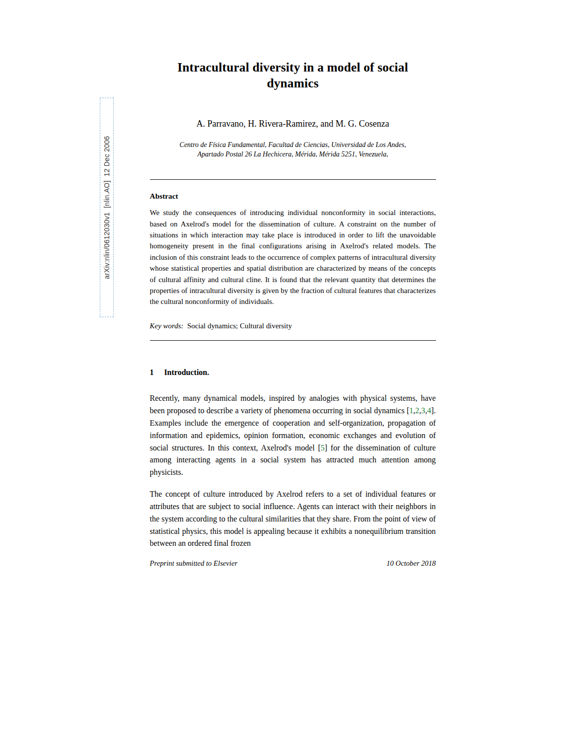arXiv:nlin/0612030v1 [nlin.AO] 12 Dec 2006
Intracultural diversity in a model of social
dynamics
A. Parravano, H. Rivera-Ramirez, and M. G. Cosenza
Centro de Física Fundamental, Facultad de Ciencias, Universidad de Los Andes,
Apartado Postal 26 La Hechicera, Mérida, Mérida 5251, Venezuela,
Abstract
We study the consequences of introducing individual nonconformity in social interactions, based on Axelrod's model for the dissemination of culture. A constraint on the number of situations in which interaction may take place is introduced in order to lift the unavoidable homogeneity present in the final configurations arising in Axelrod's related models. The inclusion of this constraint leads to the occurrence of complex patterns of intracultural diversity whose statistical properties and spatial distribution are characterized by means of the concepts of cultural affinity and cultural cline. It is found that the relevant quantity that determines the properties of intracultural diversity is given by the fraction of cultural features that characterizes the cultural nonconformity of individuals.
Key words: Social dynamics; Cultural diversity
1 Introduction.
Recently, many dynamical models, inspired by analogies with physical systems, have been proposed to describe a variety of phenomena occurring in social dynamics [1,2,3,4]. Examples include the emergence of cooperation and self-organization, propagation of information and epidemics, opinion formation, economic exchanges and evolution of social structures. In this context, Axelrod's model [5] for the dissemination of culture among interacting agents in a social system has attracted much attention among physicists.
The concept of culture introduced by Axelrod refers to a set of individual features or attributes that are subject to social influence. Agents can interact with their neighbors in the system according to the cultural similarities that they share. From the point of view of statistical physics, this model is appealing because it exhibits a nonequilibrium transition between an ordered final frozen
Preprint submitted to Elsevier 10 October 2018